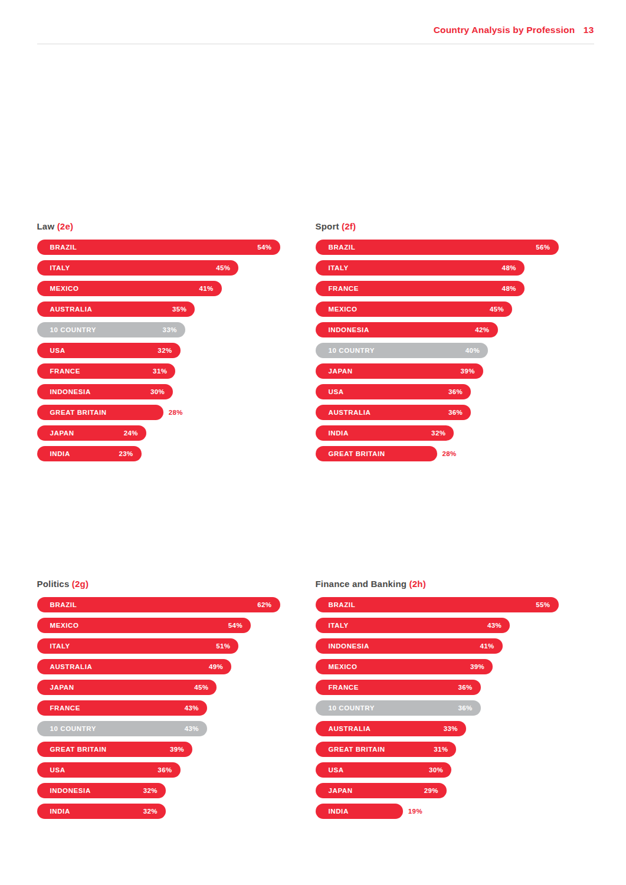Country Analysis by Profession 13
Law (2e)
BRAZIL54%
ITALY45%
MEXICO41%
AUSTRALIA35%
10 COUNTRY33%
USA32%
FRANCE31%
INDONESIA30%
GREAT BRITAIN28%
JAPAN24%
INDIA23%
Sport (2f)
BRAZIL56%
ITALY48%
FRANCE48%
MEXICO45%
INDONESIA42%
10 COUNTRY40%
JAPAN39%
USA36%
AUSTRALIA36%
INDIA32%
GREAT BRITAIN28%
Politics (2g)
BRAZIL62%
MEXICO54%
ITALY51%
AUSTRALIA49%
JAPAN45%
FRANCE43%
10 COUNTRY43%
GREAT BRITAIN39%
USA36%
INDONESIA32%
INDIA32%
Finance and Banking (2h)
BRAZIL55%
ITALY43%
INDONESIA41%
MEXICO39%
FRANCE36%
10 COUNTRY36%
AUSTRALIA33%
GREAT BRITAIN31%
USA30%
JAPAN29%
INDIA19%